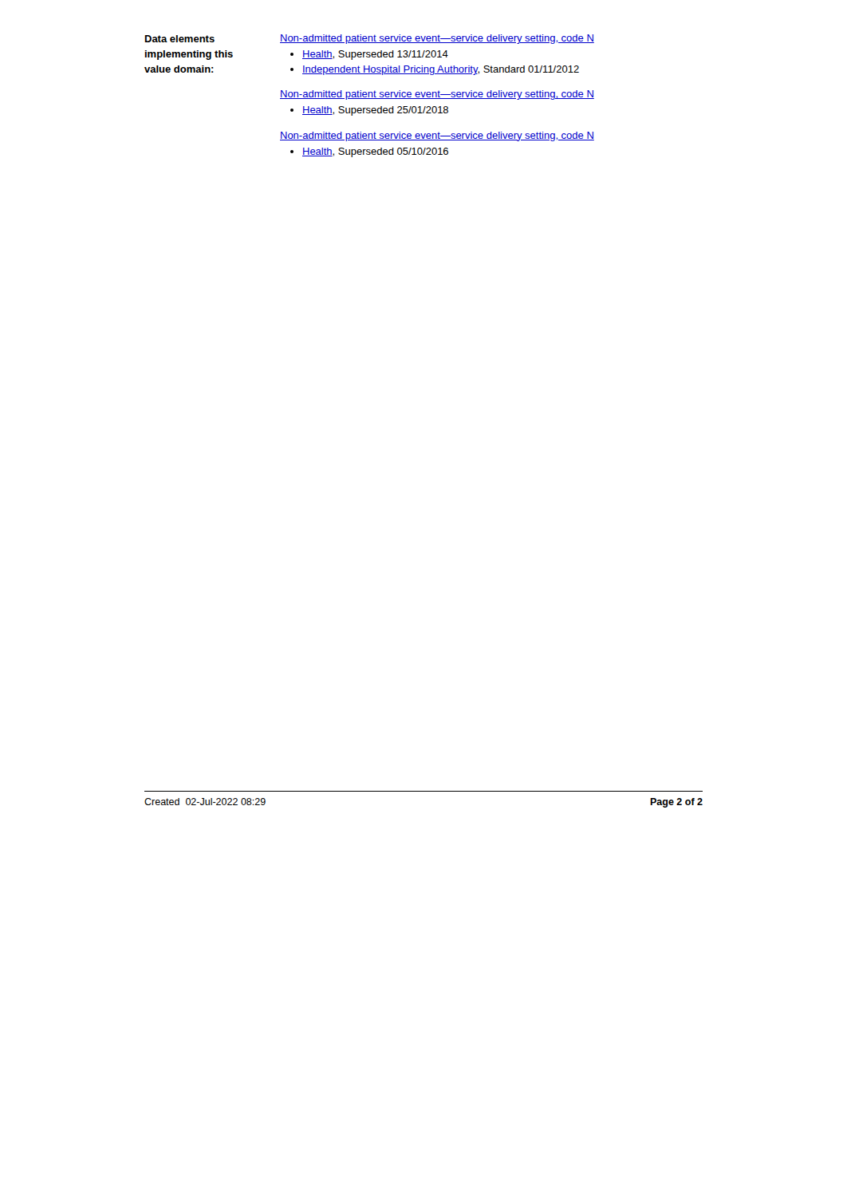Data elements implementing this value domain:
Non-admitted patient service event—service delivery setting, code N
Health, Superseded 13/11/2014
Independent Hospital Pricing Authority, Standard 01/11/2012
Non-admitted patient service event—service delivery setting, code N
Health, Superseded 25/01/2018
Non-admitted patient service event—service delivery setting, code N
Health, Superseded 05/10/2016
Created 02-Jul-2022 08:29
Page 2 of 2